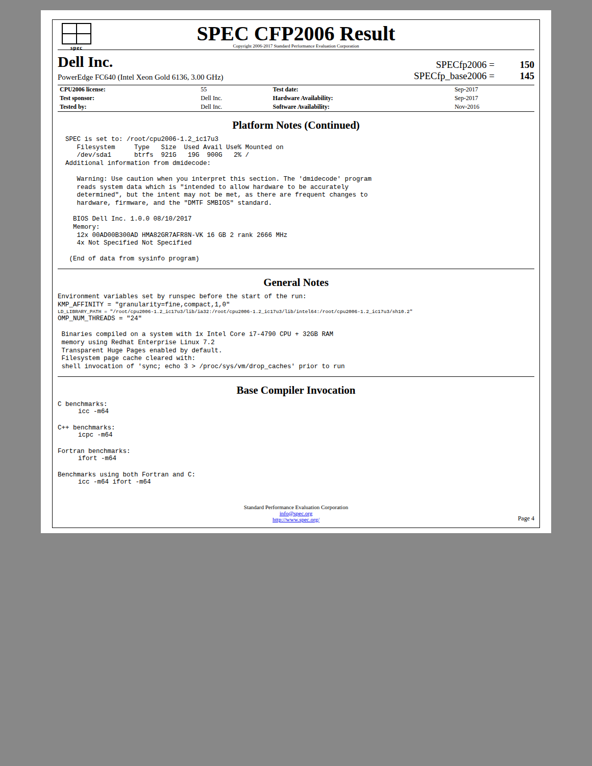spec
SPEC CFP2006 Result
Copyright 2006-2017 Standard Performance Evaluation Corporation
Dell Inc.
SPECfp2006 =150
PowerEdge FC640 (Intel Xeon Gold 6136, 3.00 GHz)
SPECfp_base2006 =145
| CPU2006 license: | 55 | Test date: | Sep-2017 |
| Test sponsor: | Dell Inc. | Hardware Availability: | Sep-2017 |
| Tested by: | Dell Inc. | Software Availability: | Nov-2016 |
Platform Notes (Continued)
  SPEC is set to: /root/cpu2006-1.2_ic17u3
     Filesystem     Type   Size  Used Avail Use% Mounted on
     /dev/sda1      btrfs  921G   19G  900G   2% /
  Additional information from dmidecode:

     Warning: Use caution when you interpret this section. The 'dmidecode' program
     reads system data which is "intended to allow hardware to be accurately
     determined", but the intent may not be met, as there are frequent changes to
     hardware, firmware, and the "DMTF SMBIOS" standard.

    BIOS Dell Inc. 1.0.0 08/10/2017
    Memory:
     12x 00AD00B300AD HMA82GR7AFR8N-VK 16 GB 2 rank 2666 MHz
     4x Not Specified Not Specified

   (End of data from sysinfo program)
General Notes
Environment variables set by runspec before the start of the run:
KMP_AFFINITY = "granularity=fine,compact,1,0"
LD_LIBRARY_PATH = "/root/cpu2006-1.2_ic17u3/lib/ia32:/root/cpu2006-1.2_ic17u3/lib/intel64:/root/cpu2006-1.2_ic17u3/sh10.2"
OMP_NUM_THREADS = "24"

 Binaries compiled on a system with 1x Intel Core i7-4790 CPU + 32GB RAM
 memory using Redhat Enterprise Linux 7.2
 Transparent Huge Pages enabled by default.
 Filesystem page cache cleared with:
 shell invocation of 'sync; echo 3 > /proc/sys/vm/drop_caches' prior to run
Base Compiler Invocation
C benchmarks:
icc -m64
C++ benchmarks:
icpc -m64
Fortran benchmarks:
ifort -m64
Benchmarks using both Fortran and C:
icc -m64 ifort -m64
Standard Performance Evaluation Corporation
info@spec.org
http://www.spec.org/
Page 4